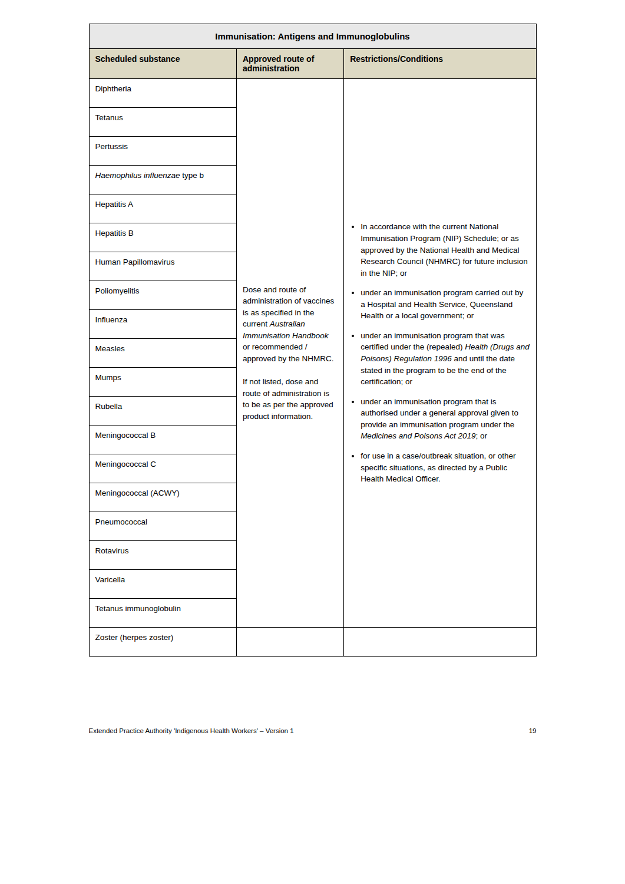Immunisation: Antigens and Immunoglobulins
| Scheduled substance | Approved route of administration | Restrictions/Conditions |
| --- | --- | --- |
| Diphtheria | Dose and route of administration of vaccines is as specified in the current Australian Immunisation Handbook or recommended / approved by the NHMRC. If not listed, dose and route of administration is to be as per the approved product information. | In accordance with the current National Immunisation Program (NIP) Schedule; or as approved by the National Health and Medical Research Council (NHMRC) for future inclusion in the NIP; or under an immunisation program carried out by a Hospital and Health Service, Queensland Health or a local government; or under an immunisation program that was certified under the (repealed) Health (Drugs and Poisons) Regulation 1996 and until the date stated in the program to be the end of the certification; or under an immunisation program that is authorised under a general approval given to provide an immunisation program under the Medicines and Poisons Act 2019 ; or for use in a case/outbreak situation, or other specific situations, as directed by a Public Health Medical Officer. |
| Tetanus |
| Pertussis |
| Haemophilus influenzae type b |
| Hepatitis A |
| Hepatitis B |
| Human Papillomavirus |
| Poliomyelitis |
| Influenza |
| Measles |
| Mumps |
| Rubella |
| Meningococcal B |
| Meningococcal C |
| Meningococcal (ACWY) |
| Pneumococcal |
| Rotavirus |
| Varicella |
| Tetanus immunoglobulin |
| Zoster (herpes zoster) | | |
Extended Practice Authority 'Indigenous Health Workers' – Version 1 19